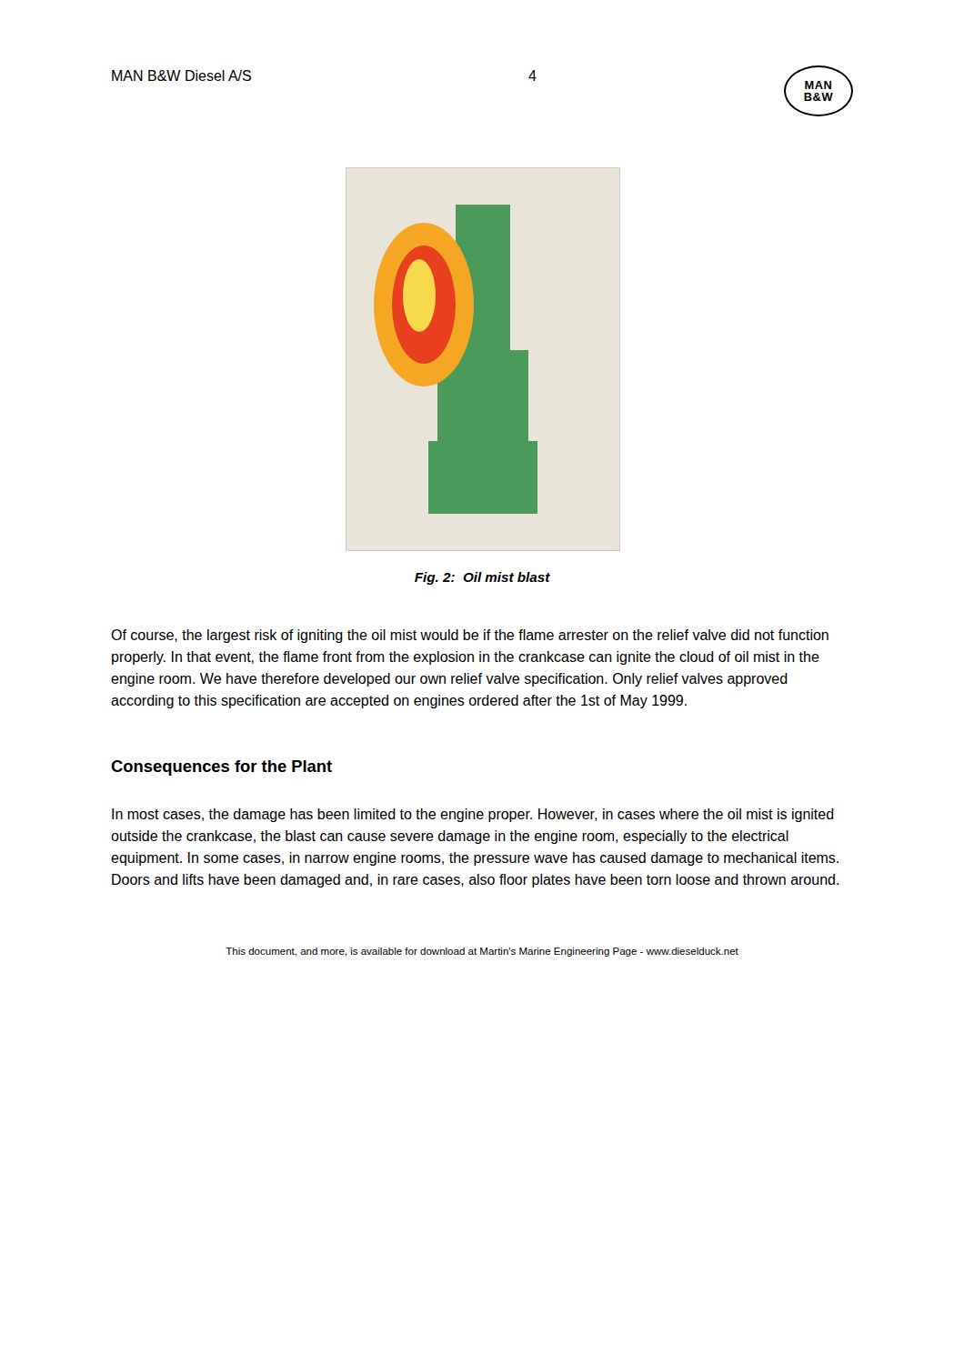MAN B&W Diesel A/S
4
MAN B&W
Fig. 2: Oil mist blast
Of course, the largest risk of igniting the oil mist would be if the flame arrester on the relief valve did not function properly. In that event, the flame front from the explosion in the crankcase can ignite the cloud of oil mist in the engine room. We have therefore developed our own relief valve specification. Only relief valves approved according to this specification are accepted on engines ordered after the 1st of May 1999.
Consequences for the Plant
In most cases, the damage has been limited to the engine proper. However, in cases where the oil mist is ignited outside the crankcase, the blast can cause severe damage in the engine room, especially to the electrical equipment. In some cases, in narrow engine rooms, the pressure wave has caused damage to mechanical items. Doors and lifts have been damaged and, in rare cases, also floor plates have been torn loose and thrown around.
This document, and more, is available for download at Martin's Marine Engineering Page - www.dieselduck.net